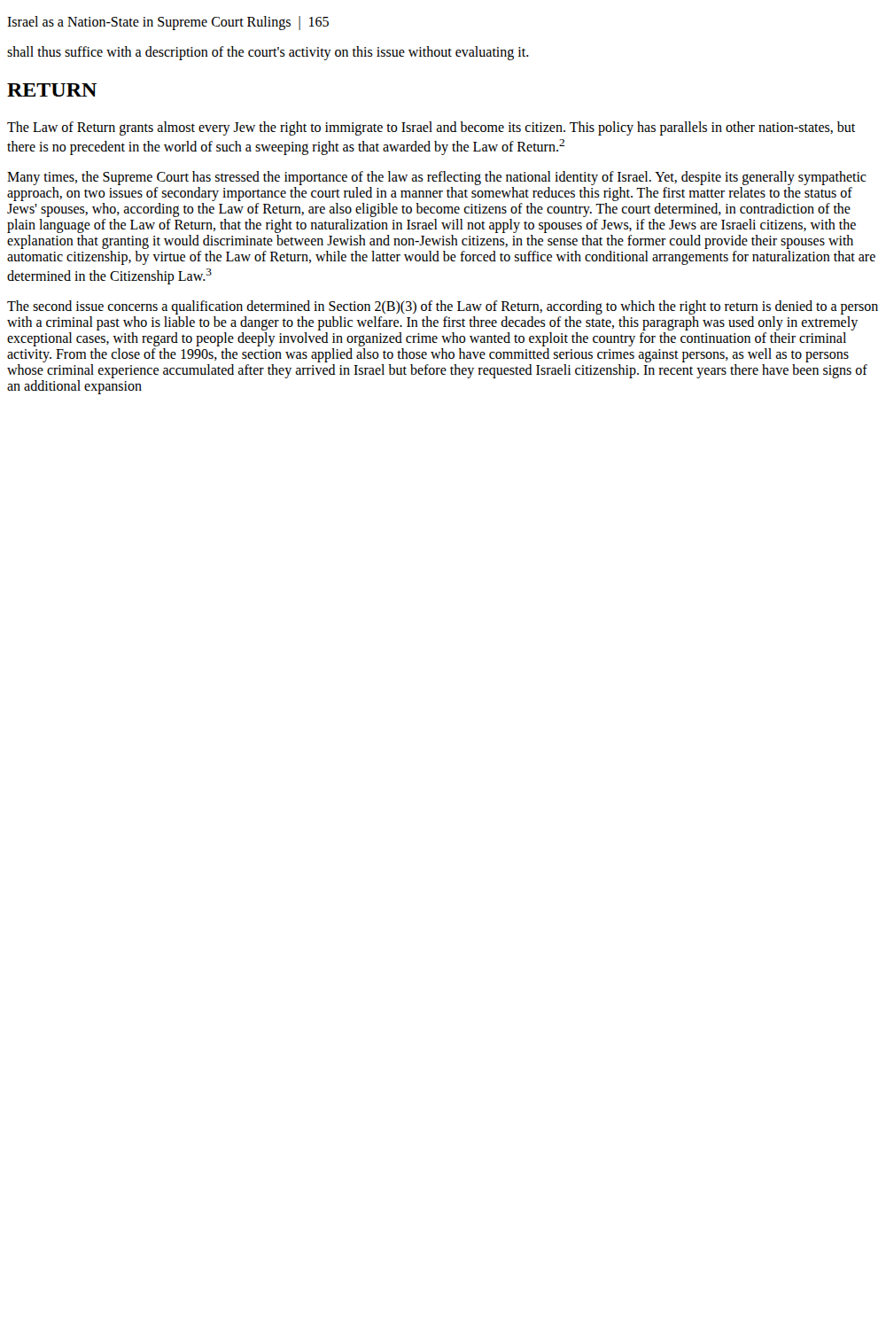Israel as a Nation-State in Supreme Court Rulings | 165
shall thus suffice with a description of the court's activity on this issue without evaluating it.
RETURN
The Law of Return grants almost every Jew the right to immigrate to Israel and become its citizen. This policy has parallels in other nation-states, but there is no precedent in the world of such a sweeping right as that awarded by the Law of Return.2
Many times, the Supreme Court has stressed the importance of the law as reflecting the national identity of Israel. Yet, despite its generally sympathetic approach, on two issues of secondary importance the court ruled in a manner that somewhat reduces this right. The first matter relates to the status of Jews' spouses, who, according to the Law of Return, are also eligible to become citizens of the country. The court determined, in contradiction of the plain language of the Law of Return, that the right to naturalization in Israel will not apply to spouses of Jews, if the Jews are Israeli citizens, with the explanation that granting it would discriminate between Jewish and non-Jewish citizens, in the sense that the former could provide their spouses with automatic citizenship, by virtue of the Law of Return, while the latter would be forced to suffice with conditional arrangements for naturalization that are determined in the Citizenship Law.3
The second issue concerns a qualification determined in Section 2(B)(3) of the Law of Return, according to which the right to return is denied to a person with a criminal past who is liable to be a danger to the public welfare. In the first three decades of the state, this paragraph was used only in extremely exceptional cases, with regard to people deeply involved in organized crime who wanted to exploit the country for the continuation of their criminal activity. From the close of the 1990s, the section was applied also to those who have committed serious crimes against persons, as well as to persons whose criminal experience accumulated after they arrived in Israel but before they requested Israeli citizenship. In recent years there have been signs of an additional expansion